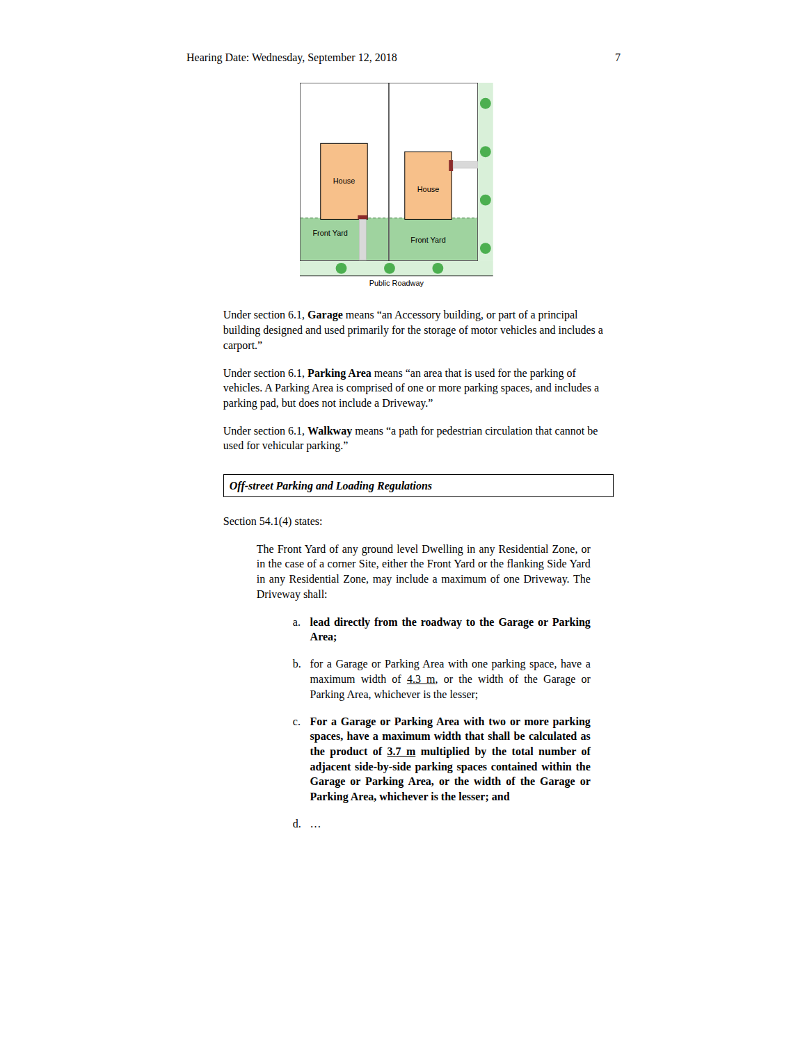Hearing Date: Wednesday, September 12, 2018
7
House House Front Yard Front Yard Public Roadway
Under section 6.1, Garage means “an Accessory building, or part of a principal building designed and used primarily for the storage of motor vehicles and includes a carport.”
Under section 6.1, Parking Area means “an area that is used for the parking of vehicles. A Parking Area is comprised of one or more parking spaces, and includes a parking pad, but does not include a Driveway.”
Under section 6.1, Walkway means “a path for pedestrian circulation that cannot be used for vehicular parking.”
Off-street Parking and Loading Regulations
Section 54.1(4) states:
The Front Yard of any ground level Dwelling in any Residential Zone, or in the case of a corner Site, either the Front Yard or the flanking Side Yard in any Residential Zone, may include a maximum of one Driveway. The Driveway shall:
a. lead directly from the roadway to the Garage or Parking Area;
b. for a Garage or Parking Area with one parking space, have a maximum width of 4.3 m, or the width of the Garage or Parking Area, whichever is the lesser;
c. For a Garage or Parking Area with two or more parking spaces, have a maximum width that shall be calculated as the product of 3.7 m multiplied by the total number of adjacent side-by-side parking spaces contained within the Garage or Parking Area, or the width of the Garage or Parking Area, whichever is the lesser; and
d.…